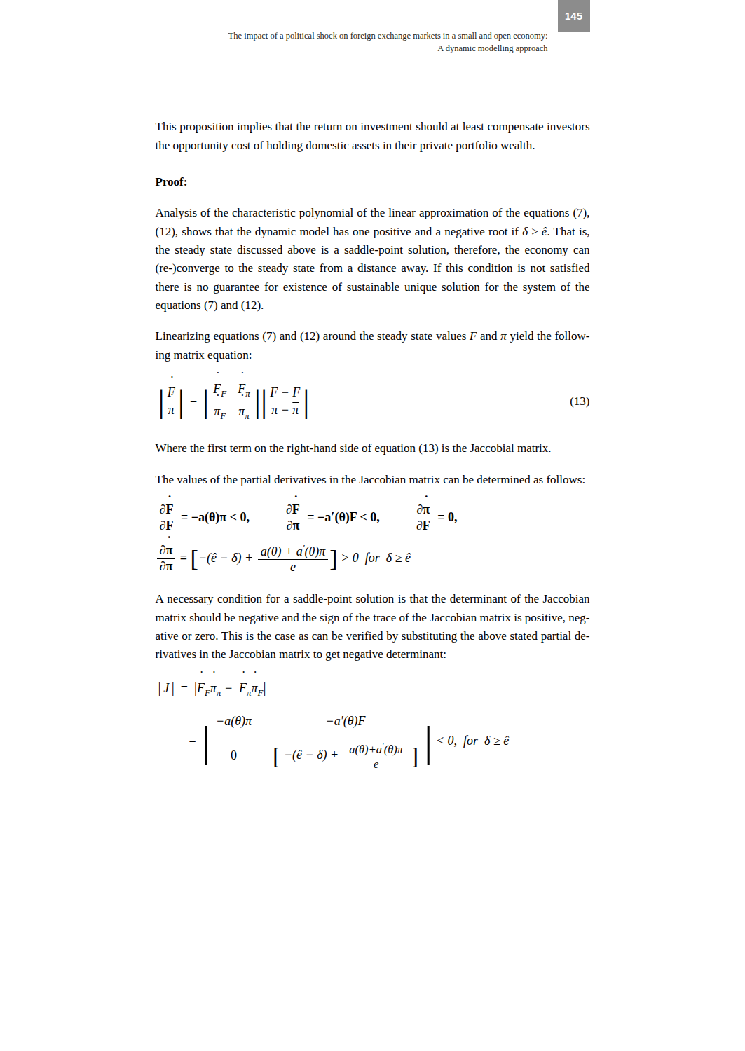The impact of a political shock on foreign exchange markets in a small and open economy:
A dynamic modelling approach
145
This proposition implies that the return on investment should at least compensate investors the opportunity cost of holding domestic assets in their private portfolio wealth.
Proof:
Analysis of the characteristic polynomial of the linear approximation of the equations (7), (12), shows that the dynamic model has one positive and a negative root if δ ≥ ê. That is, the steady state discussed above is a saddle-point solution, therefore, the economy can (re-)converge to the steady state from a distance away. If this condition is not satisfied there is no guarantee for existence of sustainable unique solution for the system of the equations (7) and (12).
Linearizing equations (7) and (12) around the steady state values F and π yield the following matrix equation:
| F π | = | FF Fπ πF ππ | | F − F π − π |
(13)
Where the first term on the right-hand side of equation (13) is the Jaccobial matrix.
The values of the partial derivatives in the Jaccobian matrix can be determined as follows:
∂F∂F = −a(θ)π < 0, ∂F∂π = −a′(θ)F < 0, ∂π∂F = 0,
∂π∂π = [ −(ê − δ) + a(θ) + a′(θ)π e ] > 0 for δ ≥ ê
A necessary condition for a saddle-point solution is that the determinant of the Jaccobian matrix should be negative and the sign of the trace of the Jaccobian matrix is positive, negative or zero. This is the case as can be verified by substituting the above stated partial derivatives in the Jaccobian matrix to get negative determinant:
| J | = |FFππ − FππF|
= | −a(θ)π−a′(θ)F 0 [ −(ê − δ) + a(θ)+a′(θ)π e ] | < 0, for δ ≥ ê